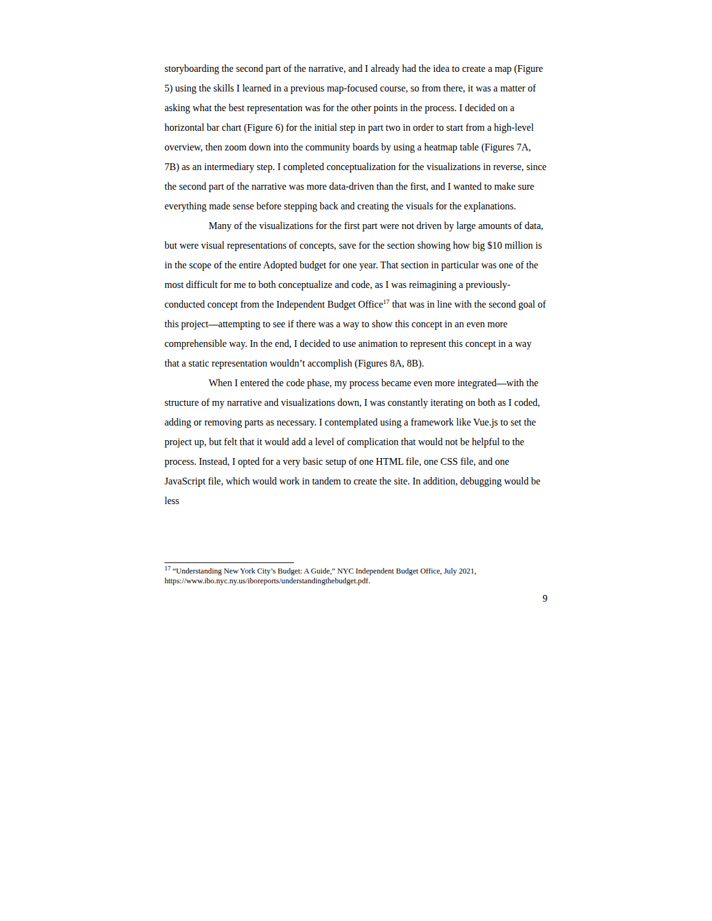storyboarding the second part of the narrative, and I already had the idea to create a map (Figure 5) using the skills I learned in a previous map-focused course, so from there, it was a matter of asking what the best representation was for the other points in the process. I decided on a horizontal bar chart (Figure 6) for the initial step in part two in order to start from a high-level overview, then zoom down into the community boards by using a heatmap table (Figures 7A, 7B) as an intermediary step. I completed conceptualization for the visualizations in reverse, since the second part of the narrative was more data-driven than the first, and I wanted to make sure everything made sense before stepping back and creating the visuals for the explanations.
Many of the visualizations for the first part were not driven by large amounts of data, but were visual representations of concepts, save for the section showing how big $10 million is in the scope of the entire Adopted budget for one year. That section in particular was one of the most difficult for me to both conceptualize and code, as I was reimagining a previously-conducted concept from the Independent Budget Office17 that was in line with the second goal of this project—attempting to see if there was a way to show this concept in an even more comprehensible way. In the end, I decided to use animation to represent this concept in a way that a static representation wouldn’t accomplish (Figures 8A, 8B).
When I entered the code phase, my process became even more integrated—with the structure of my narrative and visualizations down, I was constantly iterating on both as I coded, adding or removing parts as necessary. I contemplated using a framework like Vue.js to set the project up, but felt that it would add a level of complication that would not be helpful to the process. Instead, I opted for a very basic setup of one HTML file, one CSS file, and one JavaScript file, which would work in tandem to create the site. In addition, debugging would be less
17 “Understanding New York City’s Budget: A Guide,” NYC Independent Budget Office, July 2021, https://www.ibo.nyc.ny.us/iboreports/understandingthebudget.pdf.
9